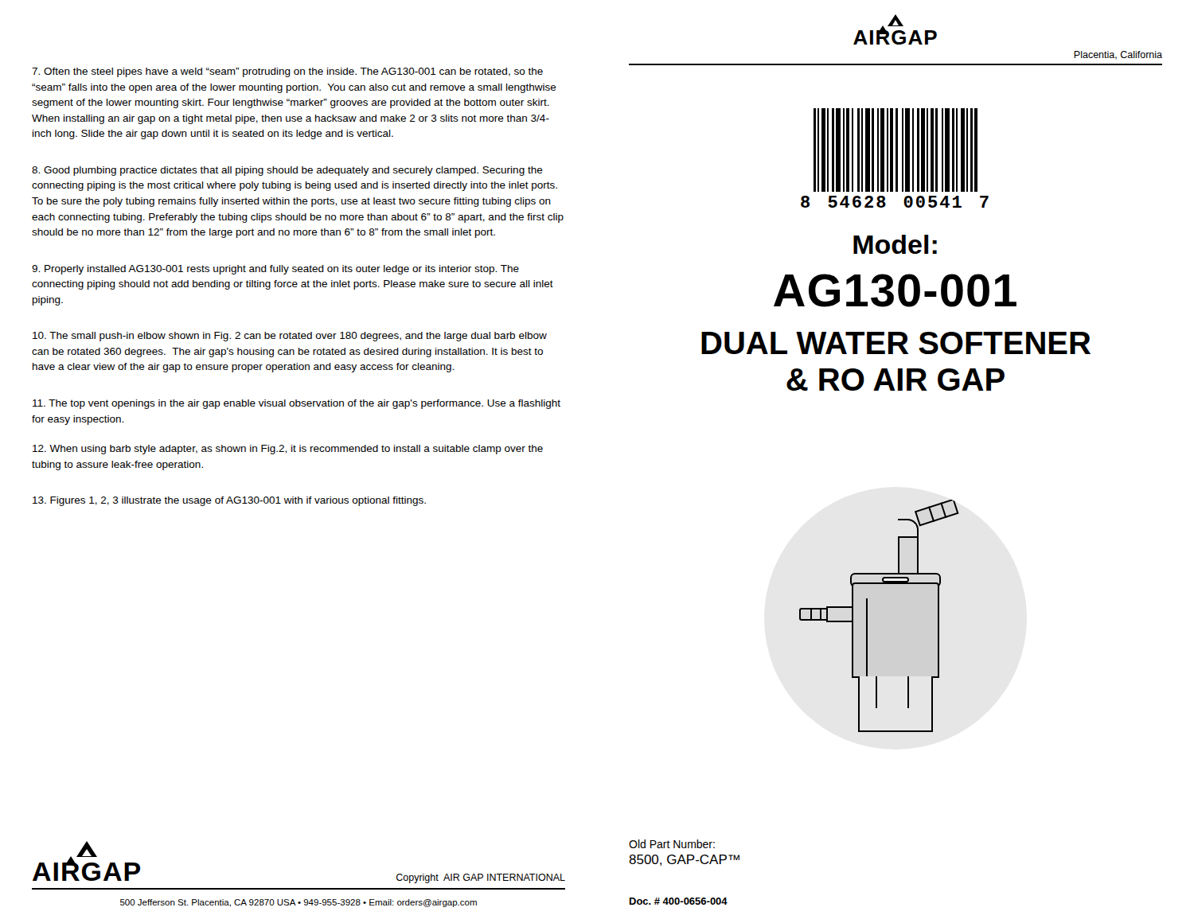7. Often the steel pipes have a weld “seam” protruding on the inside. The AG130-001 can be rotated, so the “seam” falls into the open area of the lower mounting portion. You can also cut and remove a small lengthwise segment of the lower mounting skirt. Four lengthwise “marker” grooves are provided at the bottom outer skirt. When installing an air gap on a tight metal pipe, then use a hacksaw and make 2 or 3 slits not more than 3/4-inch long. Slide the air gap down until it is seated on its ledge and is vertical.
8. Good plumbing practice dictates that all piping should be adequately and securely clamped. Securing the connecting piping is the most critical where poly tubing is being used and is inserted directly into the inlet ports. To be sure the poly tubing remains fully inserted within the ports, use at least two secure fitting tubing clips on each connecting tubing. Preferably the tubing clips should be no more than about 6” to 8” apart, and the first clip should be no more than 12” from the large port and no more than 6” to 8” from the small inlet port.
9. Properly installed AG130-001 rests upright and fully seated on its outer ledge or its interior stop. The connecting piping should not add bending or tilting force at the inlet ports. Please make sure to secure all inlet piping.
10. The small push-in elbow shown in Fig. 2 can be rotated over 180 degrees, and the large dual barb elbow can be rotated 360 degrees. The air gap's housing can be rotated as desired during installation. It is best to have a clear view of the air gap to ensure proper operation and easy access for cleaning.
11. The top vent openings in the air gap enable visual observation of the air gap's performance. Use a flashlight for easy inspection.
12. When using barb style adapter, as shown in Fig.2, it is recommended to install a suitable clamp over the tubing to assure leak-free operation.
13. Figures 1, 2, 3 illustrate the usage of AG130-001 with if various optional fittings.
AIRGAP
Copyright AIR GAP INTERNATIONAL
500 Jefferson St. Placentia, CA 92870 USA • 949-955-3928 • Email: orders@airgap.com
AIRGAP
Placentia, California
8 54628 00541 7
Model:
AG130-001
DUAL WATER SOFTENER
& RO AIR GAP
Old Part Number:
8500, GAP-CAP™
Doc. # 400-0656-004